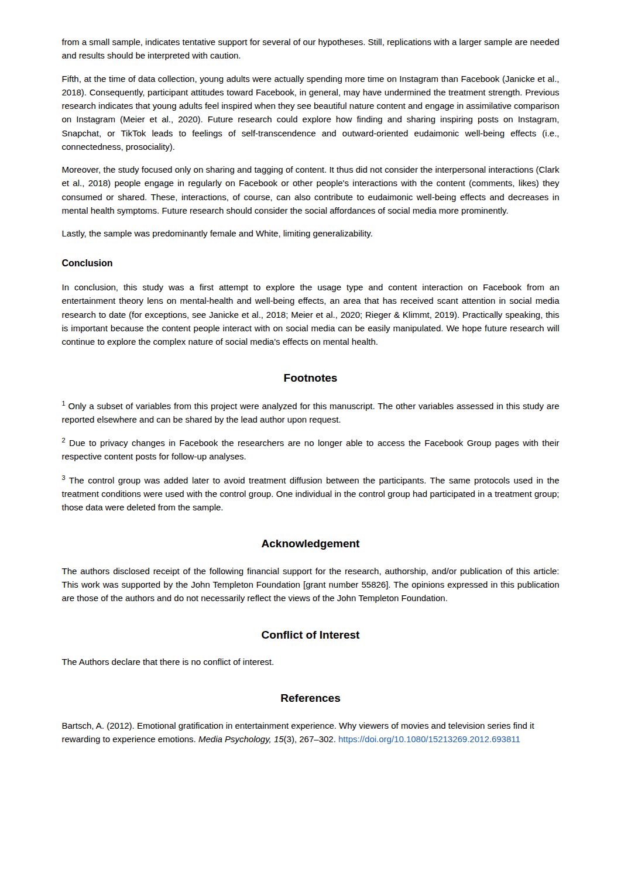from a small sample, indicates tentative support for several of our hypotheses. Still, replications with a larger sample are needed and results should be interpreted with caution.
Fifth, at the time of data collection, young adults were actually spending more time on Instagram than Facebook (Janicke et al., 2018). Consequently, participant attitudes toward Facebook, in general, may have undermined the treatment strength. Previous research indicates that young adults feel inspired when they see beautiful nature content and engage in assimilative comparison on Instagram (Meier et al., 2020). Future research could explore how finding and sharing inspiring posts on Instagram, Snapchat, or TikTok leads to feelings of self-transcendence and outward-oriented eudaimonic well-being effects (i.e., connectedness, prosociality).
Moreover, the study focused only on sharing and tagging of content. It thus did not consider the interpersonal interactions (Clark et al., 2018) people engage in regularly on Facebook or other people's interactions with the content (comments, likes) they consumed or shared. These, interactions, of course, can also contribute to eudaimonic well-being effects and decreases in mental health symptoms. Future research should consider the social affordances of social media more prominently.
Lastly, the sample was predominantly female and White, limiting generalizability.
Conclusion
In conclusion, this study was a first attempt to explore the usage type and content interaction on Facebook from an entertainment theory lens on mental-health and well-being effects, an area that has received scant attention in social media research to date (for exceptions, see Janicke et al., 2018; Meier et al., 2020; Rieger & Klimmt, 2019). Practically speaking, this is important because the content people interact with on social media can be easily manipulated. We hope future research will continue to explore the complex nature of social media's effects on mental health.
Footnotes
1 Only a subset of variables from this project were analyzed for this manuscript. The other variables assessed in this study are reported elsewhere and can be shared by the lead author upon request.
2 Due to privacy changes in Facebook the researchers are no longer able to access the Facebook Group pages with their respective content posts for follow-up analyses.
3 The control group was added later to avoid treatment diffusion between the participants. The same protocols used in the treatment conditions were used with the control group. One individual in the control group had participated in a treatment group; those data were deleted from the sample.
Acknowledgement
The authors disclosed receipt of the following financial support for the research, authorship, and/or publication of this article: This work was supported by the John Templeton Foundation [grant number 55826]. The opinions expressed in this publication are those of the authors and do not necessarily reflect the views of the John Templeton Foundation.
Conflict of Interest
The Authors declare that there is no conflict of interest.
References
Bartsch, A. (2012). Emotional gratification in entertainment experience. Why viewers of movies and television series find it rewarding to experience emotions. Media Psychology, 15(3), 267–302. https://doi.org/10.1080/15213269.2012.693811